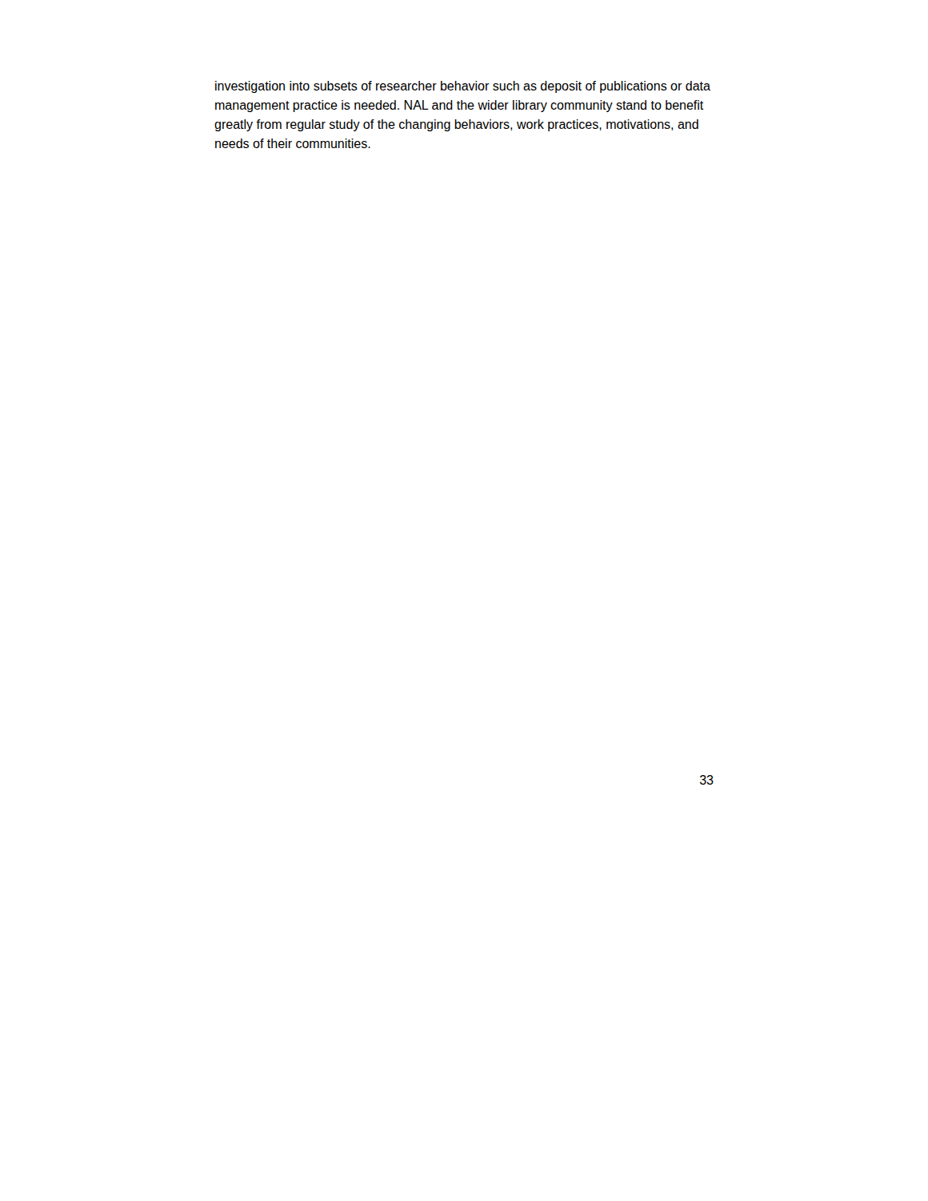investigation into subsets of researcher behavior such as deposit of publications or data management practice is needed. NAL and the wider library community stand to benefit greatly from regular study of the changing behaviors, work practices, motivations, and needs of their communities.
33